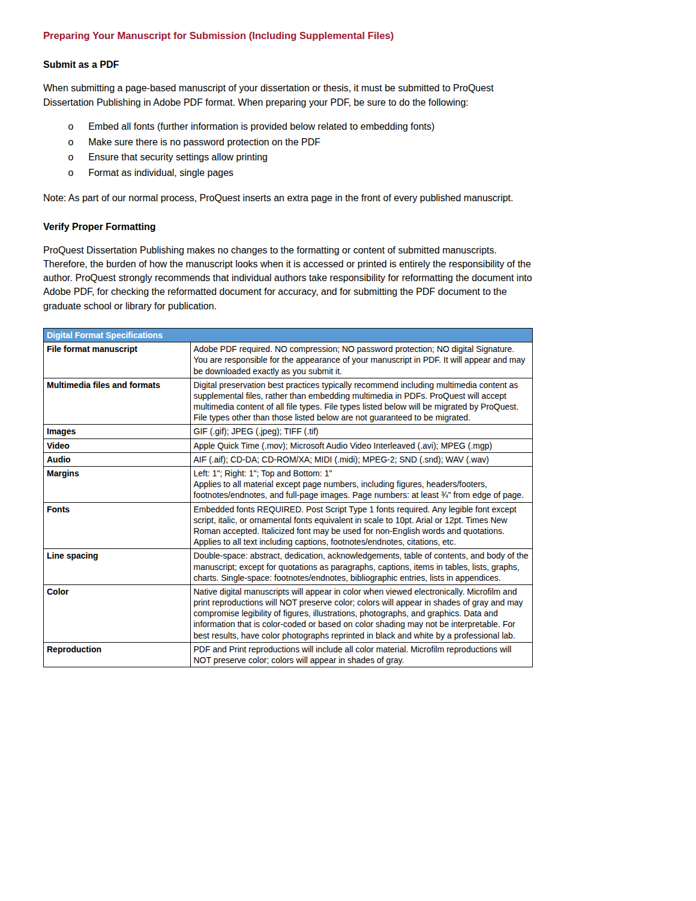Preparing Your Manuscript for Submission (Including Supplemental Files)
Submit as a PDF
When submitting a page-based manuscript of your dissertation or thesis, it must be submitted to ProQuest Dissertation Publishing in Adobe PDF format. When preparing your PDF, be sure to do the following:
Embed all fonts (further information is provided below related to embedding fonts)
Make sure there is no password protection on the PDF
Ensure that security settings allow printing
Format as individual, single pages
Note: As part of our normal process, ProQuest inserts an extra page in the front of every published manuscript.
Verify Proper Formatting
ProQuest Dissertation Publishing makes no changes to the formatting or content of submitted manuscripts. Therefore, the burden of how the manuscript looks when it is accessed or printed is entirely the responsibility of the author. ProQuest strongly recommends that individual authors take responsibility for reformatting the document into Adobe PDF, for checking the reformatted document for accuracy, and for submitting the PDF document to the graduate school or library for publication.
| Digital Format Specifications |
| --- |
| File format manuscript | Adobe PDF required. NO compression; NO password protection; NO digital Signature. You are responsible for the appearance of your manuscript in PDF. It will appear and may be downloaded exactly as you submit it. |
| Multimedia files and formats | Digital preservation best practices typically recommend including multimedia content as supplemental files, rather than embedding multimedia in PDFs. ProQuest will accept multimedia content of all file types. File types listed below will be migrated by ProQuest. File types other than those listed below are not guaranteed to be migrated. |
| Images | GIF (.gif); JPEG (.jpeg); TIFF (.tif) |
| Video | Apple Quick Time (.mov); Microsoft Audio Video Interleaved (.avi); MPEG (.mgp) |
| Audio | AIF (.aif); CD-DA; CD-ROM/XA; MIDI (.midi); MPEG-2; SND (.snd); WAV (.wav) |
| Margins | Left: 1"; Right: 1"; Top and Bottom: 1" Applies to all material except page numbers, including figures, headers/footers, footnotes/endnotes, and full-page images. Page numbers: at least ¾" from edge of page. |
| Fonts | Embedded fonts REQUIRED. Post Script Type 1 fonts required. Any legible font except script, italic, or ornamental fonts equivalent in scale to 10pt. Arial or 12pt. Times New Roman accepted. Italicized font may be used for non-English words and quotations. Applies to all text including captions, footnotes/endnotes, citations, etc. |
| Line spacing | Double-space: abstract, dedication, acknowledgements, table of contents, and body of the manuscript; except for quotations as paragraphs, captions, items in tables, lists, graphs, charts. Single-space: footnotes/endnotes, bibliographic entries, lists in appendices. |
| Color | Native digital manuscripts will appear in color when viewed electronically. Microfilm and print reproductions will NOT preserve color; colors will appear in shades of gray and may compromise legibility of figures, illustrations, photographs, and graphics. Data and information that is color-coded or based on color shading may not be interpretable. For best results, have color photographs reprinted in black and white by a professional lab. |
| Reproduction | PDF and Print reproductions will include all color material. Microfilm reproductions will NOT preserve color; colors will appear in shades of gray. |